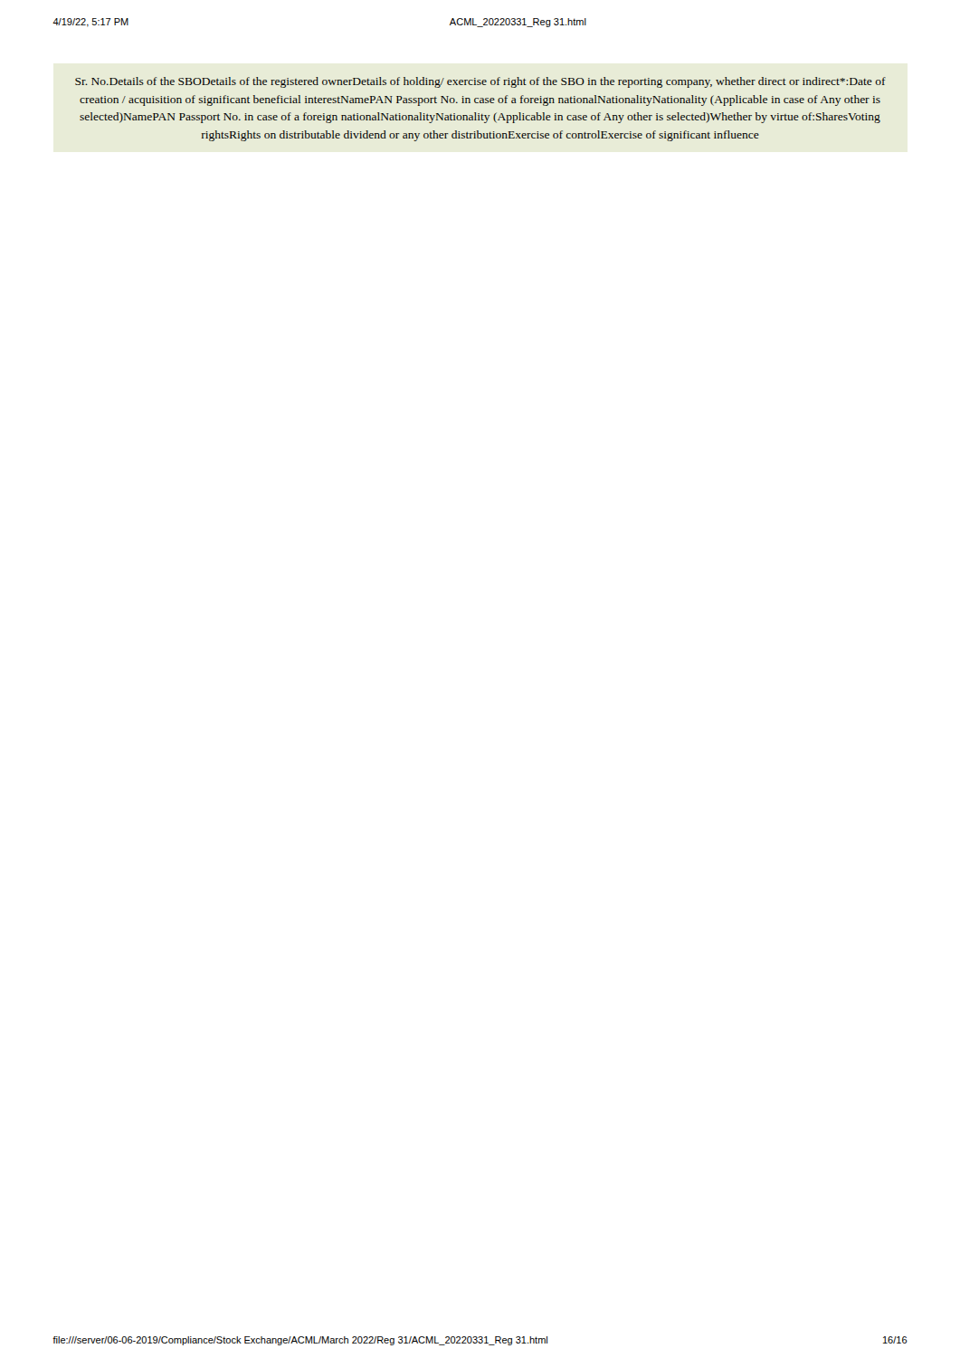4/19/22, 5:17 PM
ACML_20220331_Reg 31.html
Sr. No.Details of the SBODetails of the registered ownerDetails of holding/ exercise of right of the SBO in the reporting company, whether direct or indirect*:Date of creation / acquisition of significant beneficial interestNamePAN Passport No. in case of a foreign nationalNationalityNationality (Applicable in case of Any other is selected)NamePAN Passport No. in case of a foreign nationalNationalityNationality (Applicable in case of Any other is selected)Whether by virtue of:SharesVoting rightsRights on distributable dividend or any other distributionExercise of controlExercise of significant influence
file:///server/06-06-2019/Compliance/Stock Exchange/ACML/March 2022/Reg 31/ACML_20220331_Reg 31.html
16/16